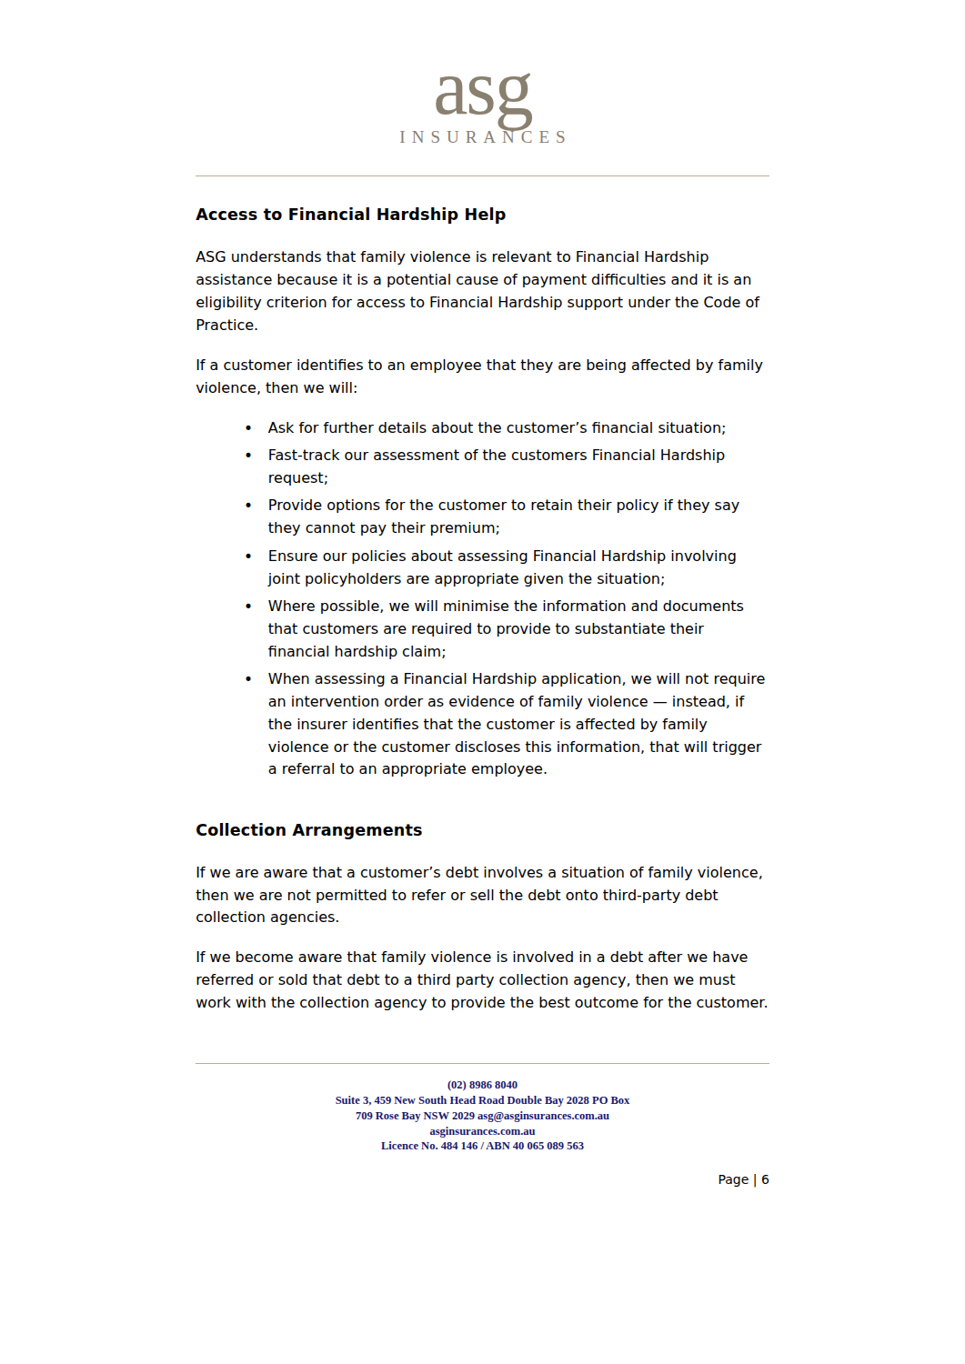asg INSURANCES
Access to Financial Hardship Help
ASG understands that family violence is relevant to Financial Hardship assistance because it is a potential cause of payment difficulties and it is an eligibility criterion for access to Financial Hardship support under the Code of Practice.
If a customer identifies to an employee that they are being affected by family violence, then we will:
Ask for further details about the customer’s financial situation;
Fast-track our assessment of the customers Financial Hardship request;
Provide options for the customer to retain their policy if they say they cannot pay their premium;
Ensure our policies about assessing Financial Hardship involving joint policyholders are appropriate given the situation;
Where possible, we will minimise the information and documents that customers are required to provide to substantiate their financial hardship claim;
When assessing a Financial Hardship application, we will not require an intervention order as evidence of family violence — instead, if the insurer identifies that the customer is affected by family violence or the customer discloses this information, that will trigger a referral to an appropriate employee.
Collection Arrangements
If we are aware that a customer’s debt involves a situation of family violence, then we are not permitted to refer or sell the debt onto third-party debt collection agencies.
If we become aware that family violence is involved in a debt after we have referred or sold that debt to a third party collection agency, then we must work with the collection agency to provide the best outcome for the customer.
(02) 8986 8040
Suite 3, 459 New South Head Road Double Bay 2028 PO Box
709 Rose Bay NSW 2029 asg@asginsurances.com.au
asginsurances.com.au
Licence No. 484 146 / ABN 40 065 089 563
Page | 6